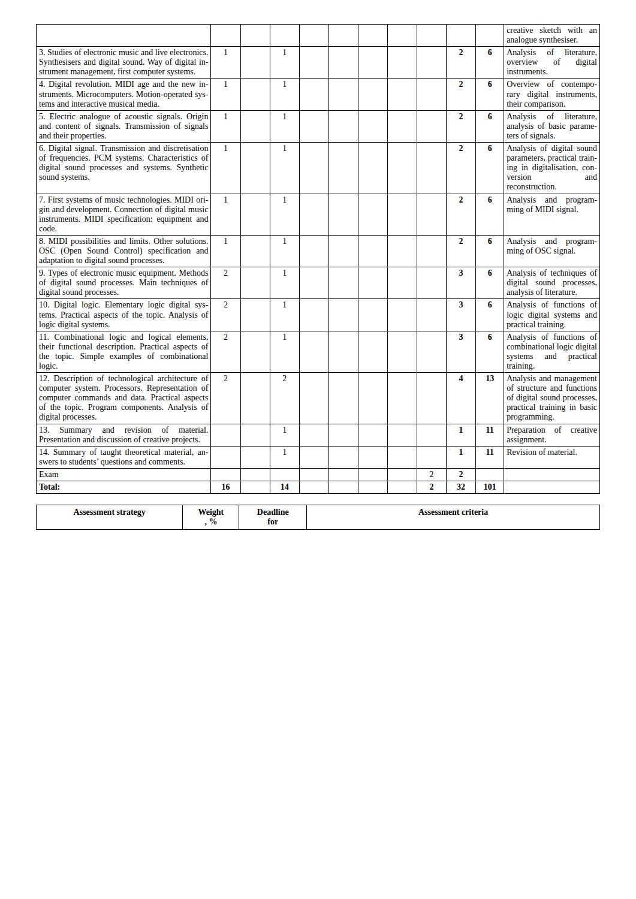| | | | | | | | | | | | creative sketch with an analogue synthesiser. |
| 3. Studies of electronic music and live electronics. Synthesisers and digital sound. Way of digital instrument management, first computer systems. | 1 | | 1 | | | | | | 2 | 6 | Analysis of literature, overview of digital instruments. |
| 4. Digital revolution. MIDI age and the new instruments. Microcomputers. Motion-operated systems and interactive musical media. | 1 | | 1 | | | | | | 2 | 6 | Overview of contemporary digital instruments, their comparison. |
| 5. Electric analogue of acoustic signals. Origin and content of signals. Transmission of signals and their properties. | 1 | | 1 | | | | | | 2 | 6 | Analysis of literature, analysis of basic parameters of signals. |
| 6. Digital signal. Transmission and discretisation of frequencies. PCM systems. Characteristics of digital sound processes and systems. Synthetic sound systems. | 1 | | 1 | | | | | | 2 | 6 | Analysis of digital sound parameters, practical training in digitalisation, conversion and reconstruction. |
| 7. First systems of music technologies. MIDI origin and development. Connection of digital music instruments. MIDI specification: equipment and code. | 1 | | 1 | | | | | | 2 | 6 | Analysis and programming of MIDI signal. |
| 8. MIDI possibilities and limits. Other solutions. OSC (Open Sound Control) specification and adaptation to digital sound processes. | 1 | | 1 | | | | | | 2 | 6 | Analysis and programming of OSC signal. |
| 9. Types of electronic music equipment. Methods of digital sound processes. Main techniques of digital sound processes. | 2 | | 1 | | | | | | 3 | 6 | Analysis of techniques of digital sound processes, analysis of literature. |
| 10. Digital logic. Elementary logic digital systems. Practical aspects of the topic. Analysis of logic digital systems. | 2 | | 1 | | | | | | 3 | 6 | Analysis of functions of logic digital systems and practical training. |
| 11. Combinational logic and logical elements, their functional description. Practical aspects of the topic. Simple examples of combinational logic. | 2 | | 1 | | | | | | 3 | 6 | Analysis of functions of combinational logic digital systems and practical training. |
| 12. Description of technological architecture of computer system. Processors. Representation of computer commands and data. Practical aspects of the topic. Program components. Analysis of digital processes. | 2 | | 2 | | | | | | 4 | 13 | Analysis and management of structure and functions of digital sound processes, practical training in basic programming. |
| 13. Summary and revision of material. Presentation and discussion of creative projects. | | | 1 | | | | | | 1 | 11 | Preparation of creative assignment. |
| 14. Summary of taught theoretical material, answers to students’ questions and comments. | | | 1 | | | | | | 1 | 11 | Revision of material. |
| Exam | | | | | | | | 2 | 2 | | |
| Total: | 16 | | 14 | | | | | 2 | 32 | 101 | |
| Assessment strategy | Weight , % | Deadline for | Assessment criteria |